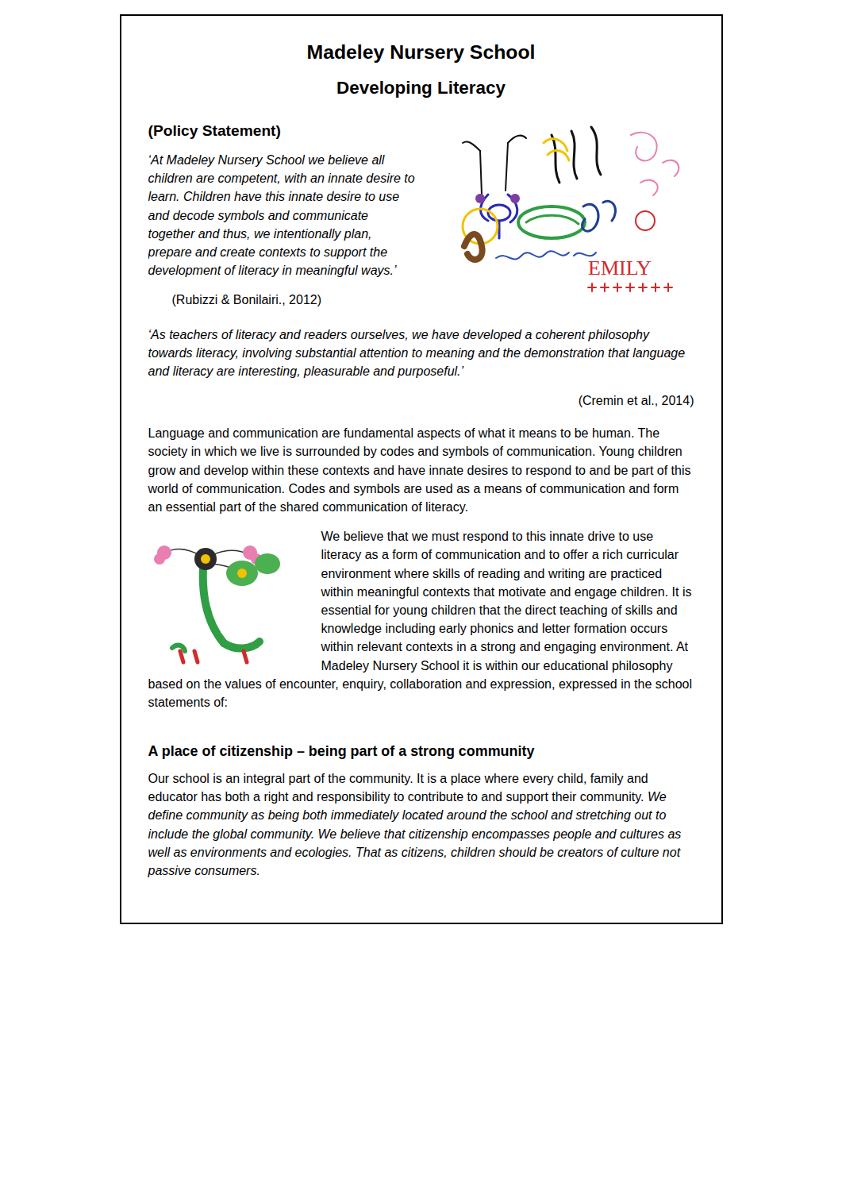Madeley Nursery School
Developing Literacy
Child's drawing with scribbles, flowers and the name Emily EMILY
(Policy Statement)
‘At Madeley Nursery School we believe all children are competent, with an innate desire to learn. Children have this innate desire to use and decode symbols and communicate together and thus, we intentionally plan, prepare and create contexts to support the development of literacy in meaningful ways.’
(Rubizzi & Bonilairi., 2012)
‘As teachers of literacy and readers ourselves, we have developed a coherent philosophy towards literacy, involving substantial attention to meaning and the demonstration that language and literacy are interesting, pleasurable and purposeful.’
(Cremin et al., 2014)
Language and communication are fundamental aspects of what it means to be human. The society in which we live is surrounded by codes and symbols of communication. Young children grow and develop within these contexts and have innate desires to respond to and be part of this world of communication. Codes and symbols are used as a means of communication and form an essential part of the shared communication of literacy.
Child's painting of a green plant with pink flowers
We believe that we must respond to this innate drive to use literacy as a form of communication and to offer a rich curricular environment where skills of reading and writing are practiced within meaningful contexts that motivate and engage children. It is essential for young children that the direct teaching of skills and knowledge including early phonics and letter formation occurs within relevant contexts in a strong and engaging environment. At Madeley Nursery School it is within our educational philosophy based on the values of encounter, enquiry, collaboration and expression, expressed in the school statements of:
A place of citizenship – being part of a strong community
Our school is an integral part of the community. It is a place where every child, family and educator has both a right and responsibility to contribute to and support their community. We define community as being both immediately located around the school and stretching out to include the global community. We believe that citizenship encompasses people and cultures as well as environments and ecologies. That as citizens, children should be creators of culture not passive consumers.